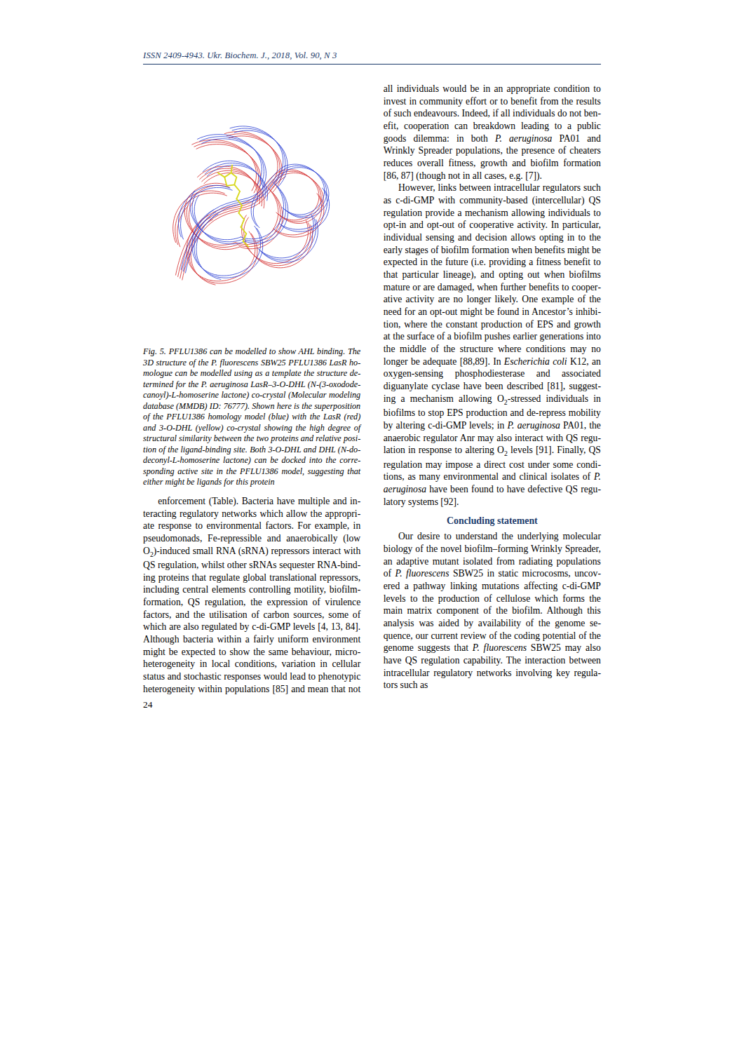ISSN 2409-4943. Ukr. Biochem. J., 2018, Vol. 90, N 3
Fig. 5. PFLU1386 can be modelled to show AHL binding. The 3D structure of the P. fluorescens SBW25 PFLU1386 LasR homologue can be modelled using as a template the structure determined for the P. aeruginosa LasR–3-O-DHL (N-(3-oxododecanoyl)-L-homoserine lactone) co-crystal (Molecular modeling database (MMDB) ID: 76777). Shown here is the superposition of the PFLU1386 homology model (blue) with the LasR (red) and 3-O-DHL (yellow) co-crystal showing the high degree of structural similarity between the two proteins and relative position of the ligand-binding site. Both 3-O-DHL and DHL (N-dodeconyl-L-homoserine lactone) can be docked into the corresponding active site in the PFLU1386 model, suggesting that either might be ligands for this protein
enforcement (Table). Bacteria have multiple and interacting regulatory networks which allow the appropriate response to environmental factors. For example, in pseudomonads, Fe-repressible and anaerobically (low O2)-induced small RNA (sRNA) repressors interact with QS regulation, whilst other sRNAs sequester RNA-binding proteins that regulate global translational repressors, including central elements controlling motility, biofilm-formation, QS regulation, the expression of virulence factors, and the utilisation of carbon sources, some of which are also regulated by c-di-GMP levels [4, 13, 84]. Although bacteria within a fairly uniform environment might be expected to show the same behaviour, micro-heterogeneity in local conditions, variation in cellular status and stochastic responses would lead to phenotypic heterogeneity within populations [85] and mean that not all individuals would be in an appropriate condition to invest in community effort or to benefit from the results of such endeavours. Indeed, if all individuals do not benefit, cooperation can breakdown leading to a public goods dilemma: in both P. aeruginosa PA01 and Wrinkly Spreader populations, the presence of cheaters reduces overall fitness, growth and biofilm formation [86, 87] (though not in all cases, e.g. [7]).
However, links between intracellular regulators such as c-di-GMP with community-based (intercellular) QS regulation provide a mechanism allowing individuals to opt-in and opt-out of cooperative activity. In particular, individual sensing and decision allows opting in to the early stages of biofilm formation when benefits might be expected in the future (i.e. providing a fitness benefit to that particular lineage), and opting out when biofilms mature or are damaged, when further benefits to cooperative activity are no longer likely. One example of the need for an opt-out might be found in Ancestor’s inhibition, where the constant production of EPS and growth at the surface of a biofilm pushes earlier generations into the middle of the structure where conditions may no longer be adequate [88,89]. In Escherichia coli K12, an oxygen-sensing phosphodiesterase and associated diguanylate cyclase have been described [81], suggesting a mechanism allowing O2-stressed individuals in biofilms to stop EPS production and de-repress mobility by altering c-di-GMP levels; in P. aeruginosa PA01, the anaerobic regulator Anr may also interact with QS regulation in response to altering O2 levels [91]. Finally, QS regulation may impose a direct cost under some conditions, as many environmental and clinical isolates of P. aeruginosa have been found to have defective QS regulatory systems [92].
Concluding statement
Our desire to understand the underlying molecular biology of the novel biofilm–forming Wrinkly Spreader, an adaptive mutant isolated from radiating populations of P. fluorescens SBW25 in static microcosms, uncovered a pathway linking mutations affecting c-di-GMP levels to the production of cellulose which forms the main matrix component of the biofilm. Although this analysis was aided by availability of the genome sequence, our current review of the coding potential of the genome suggests that P. fluorescens SBW25 may also have QS regulation capability. The interaction between intracellular regulatory networks involving key regulators such as
24